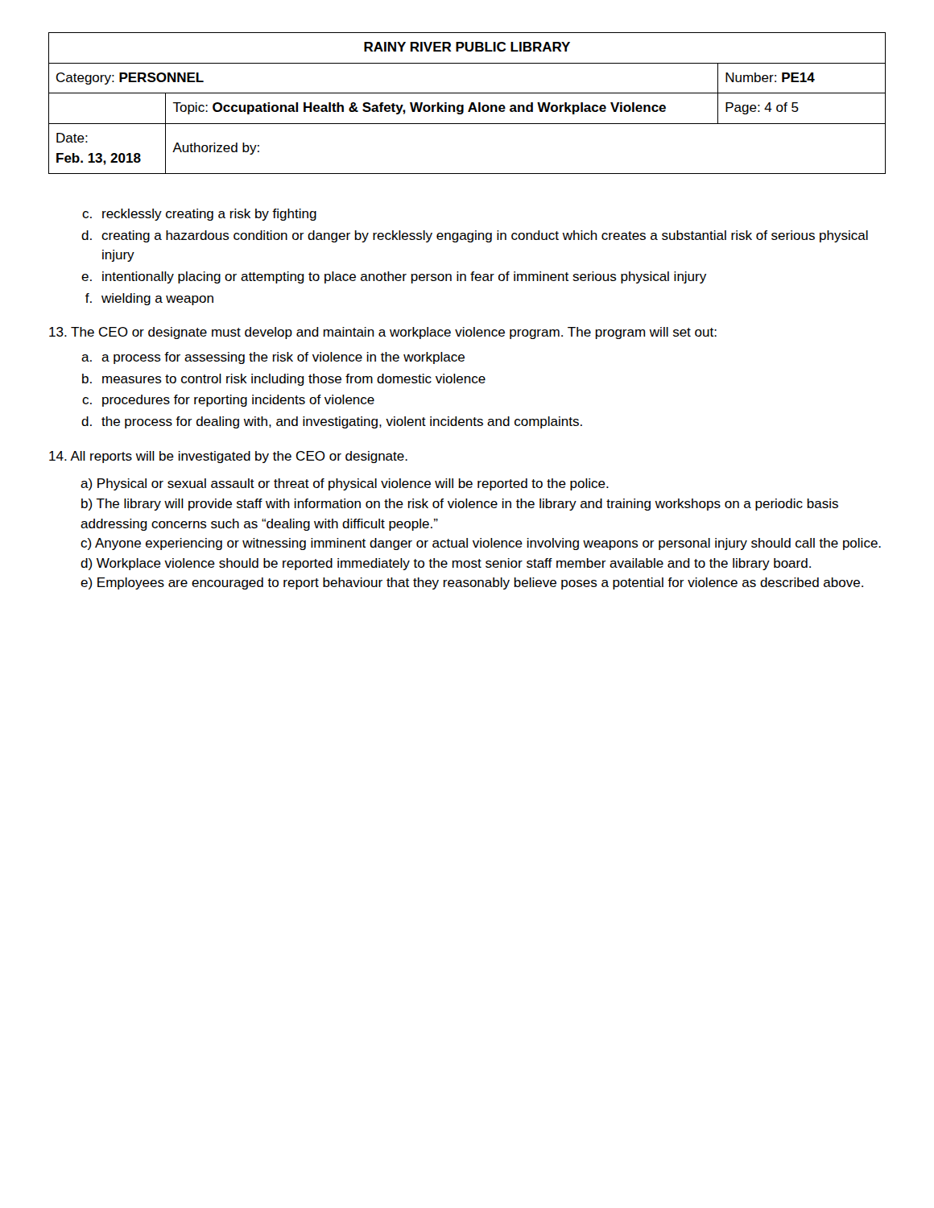| RAINY RIVER PUBLIC LIBRARY |
| Category: PERSONNEL | Number: PE14 |
| | Topic: Occupational Health & Safety, Working Alone and Workplace Violence | Page: 4 of 5 |
| Date: Feb. 13, 2018 | Authorized by: |
recklessly creating a risk by fighting
creating a hazardous condition or danger by recklessly engaging in conduct which creates a substantial risk of serious physical injury
intentionally placing or attempting to place another person in fear of imminent serious physical injury
wielding a weapon
13. The CEO or designate must develop and maintain a workplace violence program. The program will set out:
a process for assessing the risk of violence in the workplace
measures to control risk including those from domestic violence
procedures for reporting incidents of violence
the process for dealing with, and investigating, violent incidents and complaints.
14. All reports will be investigated by the CEO or designate.
a) Physical or sexual assault or threat of physical violence will be reported to the police.
b) The library will provide staff with information on the risk of violence in the library and training workshops on a periodic basis addressing concerns such as “dealing with difficult people.”
c) Anyone experiencing or witnessing imminent danger or actual violence involving weapons or personal injury should call the police.
d) Workplace violence should be reported immediately to the most senior staff member available and to the library board.
e) Employees are encouraged to report behaviour that they reasonably believe poses a potential for violence as described above.